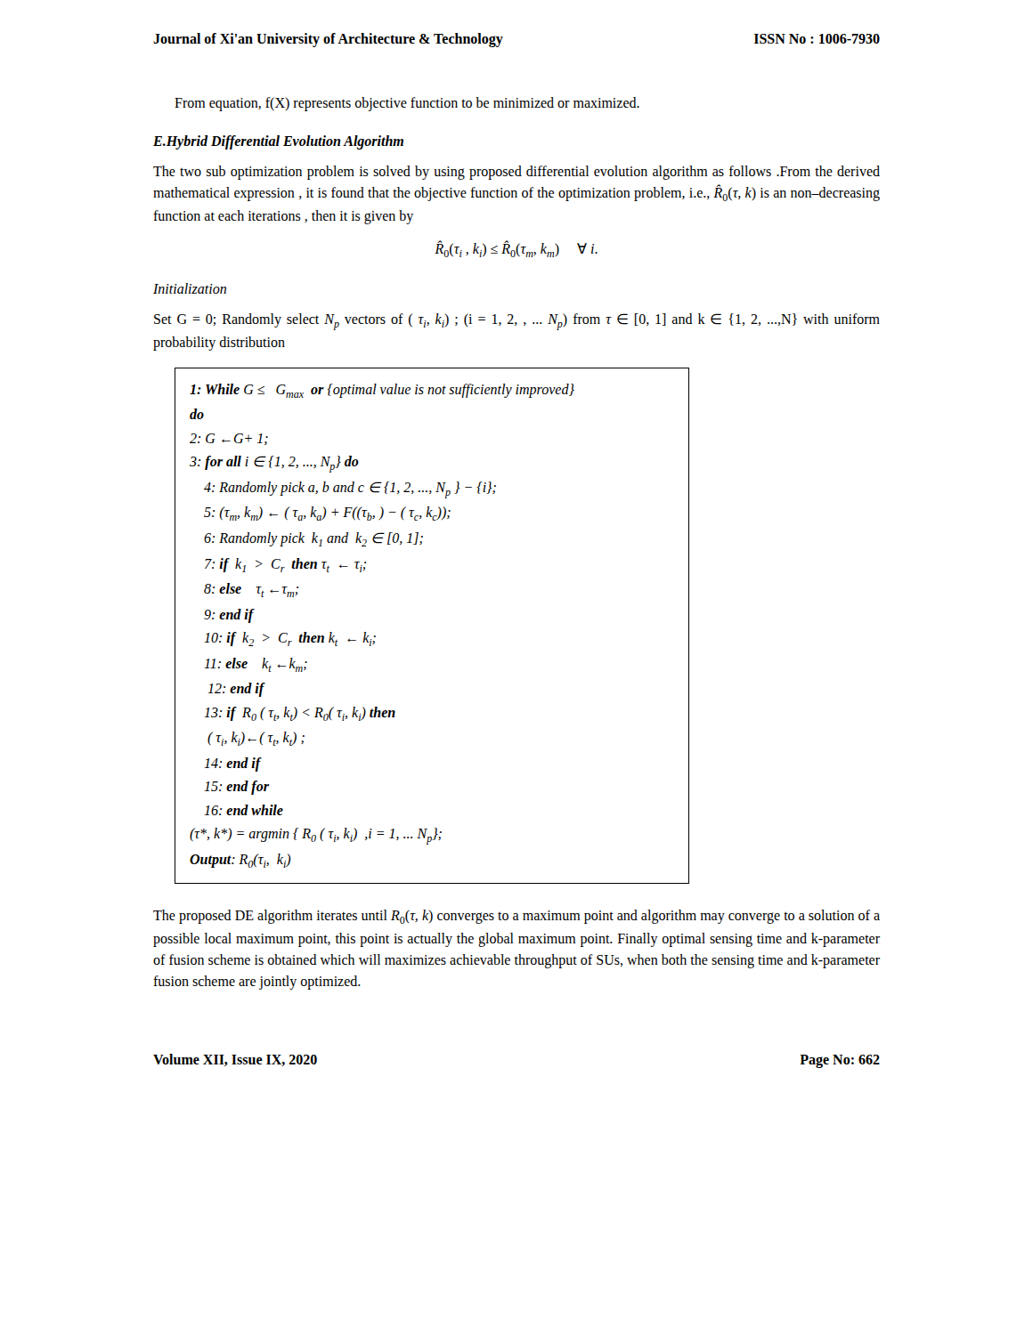Journal of Xi'an University of Architecture & Technology ISSN No : 1006-7930
From equation, f(X) represents objective function to be minimized or maximized.
E.Hybrid Differential Evolution Algorithm
The two sub optimization problem is solved by using proposed differential evolution algorithm as follows .From the derived mathematical expression , it is found that the objective function of the optimization problem, i.e., R̂0(τ, k) is an non–decreasing function at each iterations , then it is given by
R̂0(τi , ki) ≤ R̂0(τm, km) ∀ i.
Initialization
Set G = 0; Randomly select Np vectors of ( τi, ki) ; (i = 1, 2, , ... Np) from τ ∈ [0, 1] and k ∈ {1, 2, ...,N} with uniform probability distribution
1: While G ≤ Gmax or {optimal value is not sufficiently improved}
do
2: G ←G+ 1;
3: for all i ∈ {1, 2, ..., Np} do
4: Randomly pick a, b and c ∈ {1, 2, ..., Np } − {i};
5: (τm, km) ← ( τa, ka) + F((τb, ) − ( τc, kc));
6: Randomly pick k1 and k2 ∈ [0, 1];
7: if k1 > Cr then τt ← τi;
8: else τt ←τm;
9: end if
10: if k2 > Cr then kt ← ki;
11: else kt ←km;
12: end if
13: if R0 ( τt, kt) < R0( τi, ki) then
( τi, ki)←( τt, kt) ;
14: end if
15: end for
16: end while
(τ*, k*) = argmin { R0 ( τi, ki) ,i = 1, ... Np};
Output: R0(τi, ki)
The proposed DE algorithm iterates until R0(τ, k) converges to a maximum point and algorithm may converge to a solution of a possible local maximum point, this point is actually the global maximum point. Finally optimal sensing time and k-parameter of fusion scheme is obtained which will maximizes achievable throughput of SUs, when both the sensing time and k-parameter fusion scheme are jointly optimized.
Volume XII, Issue IX, 2020 Page No: 662